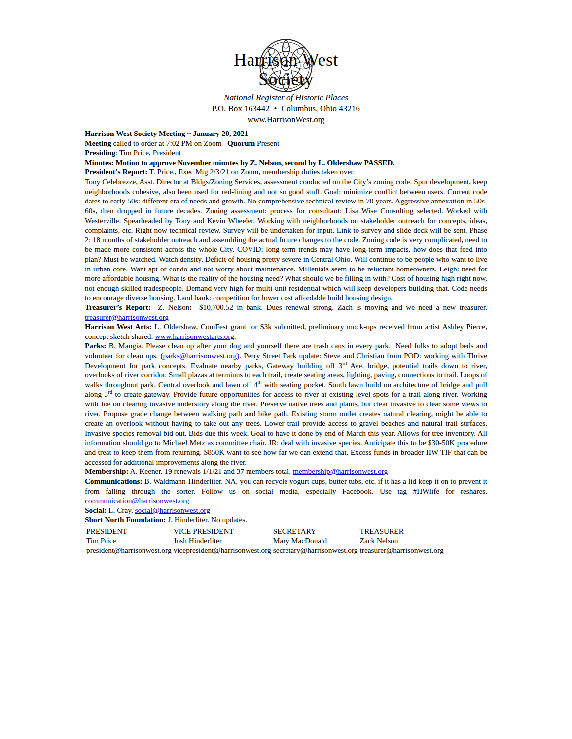HWS
Harrison West
Society
National Register of Historic Places
P.O. Box 163442 • Columbus, Ohio 43216
www.HarrisonWest.org
Harrison West Society Meeting ~ January 20, 2021
Meeting called to order at 7:02 PM on Zoom Quorum Present
Presiding: Tim Price, President
Minutes: Motion to approve November minutes by Z. Nelson, second by L. Oldershaw PASSED.
President’s Report: T. Price., Exec Mtg 2/3/21 on Zoom, membership duties taken over.
Tony Celebrezze, Asst. Director at Bldgs/Zoning Services, assessment conducted on the City’s zoning code. Spur development, keep neighborhoods cohesive, also been used for red-lining and not so good stuff. Goal: minimize conflict between users. Current code dates to early 50s: different era of needs and growth. No comprehensive technical review in 70 years. Aggressive annexation in 50s-60s, then dropped in future decades. Zoning assessment: process for consultant: Lisa Wise Consulting selected. Worked with Westerville. Spearheaded by Tony and Kevin Wheeler. Working with neighborhoods on stakeholder outreach for concepts, ideas, complaints, etc. Right now technical review. Survey will be undertaken for input. Link to survey and slide deck will be sent. Phase 2: 18 months of stakeholder outreach and assembling the actual future changes to the code. Zoning code is very complicated, need to be made more consistent across the whole City. COVID: long-term trends may have long-term impacts, how does that feed into plan? Must be watched. Watch density. Deficit of housing pretty severe in Central Ohio. Will continue to be people who want to live in urban core. Want apt or condo and not worry about maintenance. Millenials seem to be reluctant homeowners. Leigh: need for more affordable housing. What is the reality of the housing need? What should we be filling in with? Cost of housing high right now, not enough skilled tradespeople. Demand very high for multi-unit residential which will keep developers building that. Code needs to encourage diverse housing. Land bank: competition for lower cost affordable build housing design.
Treasurer’s Report: Z. Nelson: $10,700.52 in bank. Dues renewal strong. Zach is moving and we need a new treasurer. treasurer@harrisonwest.org
Harrison West Arts: L. Oldershaw, ComFest grant for $3k submitted, preliminary mock-ups received from artist Ashley Pierce, concept sketch shared. www.harrisonwestarts.org.
Parks: B. Mangia. Please clean up after your dog and yourself there are trash cans in every park. Need folks to adopt beds and volunteer for clean ups. (parks@harrisonwest.org). Perry Street Park update: Steve and Christian from POD: working with Thrive Development for park concepts. Evaluate nearby parks, Gateway building off 3rd Ave. bridge, potential trails down to river, overlooks of river corridor. Small plazas at terminus to each trail, create seating areas, lighting, paving, connections to trail. Loops of walks throughout park. Central overlook and lawn off 4th with seating pocket. South lawn build on architecture of bridge and pull along 3rd to create gateway. Provide future opportunities for access to river at existing level spots for a trail along river. Working with Joe on clearing invasive understory along the river. Preserve native trees and plants, but clear invasive to clear some views to river. Propose grade change between walking path and bike path. Existing storm outlet creates natural clearing, might be able to create an overlook without having to take out any trees. Lower trail provide access to gravel beaches and natural trail surfaces. Invasive species removal bid out. Bids due this week. Goal to have it done by end of March this year. Allows for tree inventory. All information should go to Michael Metz as committee chair. JR: deal with invasive species. Anticipate this to be $30-50K procedure and treat to keep them from returning. $850K want to see how far we can extend that. Excess funds in broader HW TIF that can be accessed for additional improvements along the river.
Membership: A. Keener. 19 renewals 1/1/21 and 37 members total, membership@harrisonwest.org
Communications: B. Waldmann-Hinderliter. NA, you can recycle yogurt cups, butter tubs, etc. if it has a lid keep it on to prevent it from falling through the sorter. Follow us on social media, especially Facebook. Use tag #HWlife for reshares. communication@harrisonwest.org
Social: L. Cray, social@harrisonwest.org
Short North Foundation: J. Hinderliter. No updates.
| PRESIDENT Tim Price president@harrisonwest.org | VICE PRESIDENT Josh Hinderliter vicepresident@harrisonwest.org | SECRETARY Mary MacDonald secretary@harrisonwest.org | TREASURER Zack Nelson treasurer@harrisonwest.org |